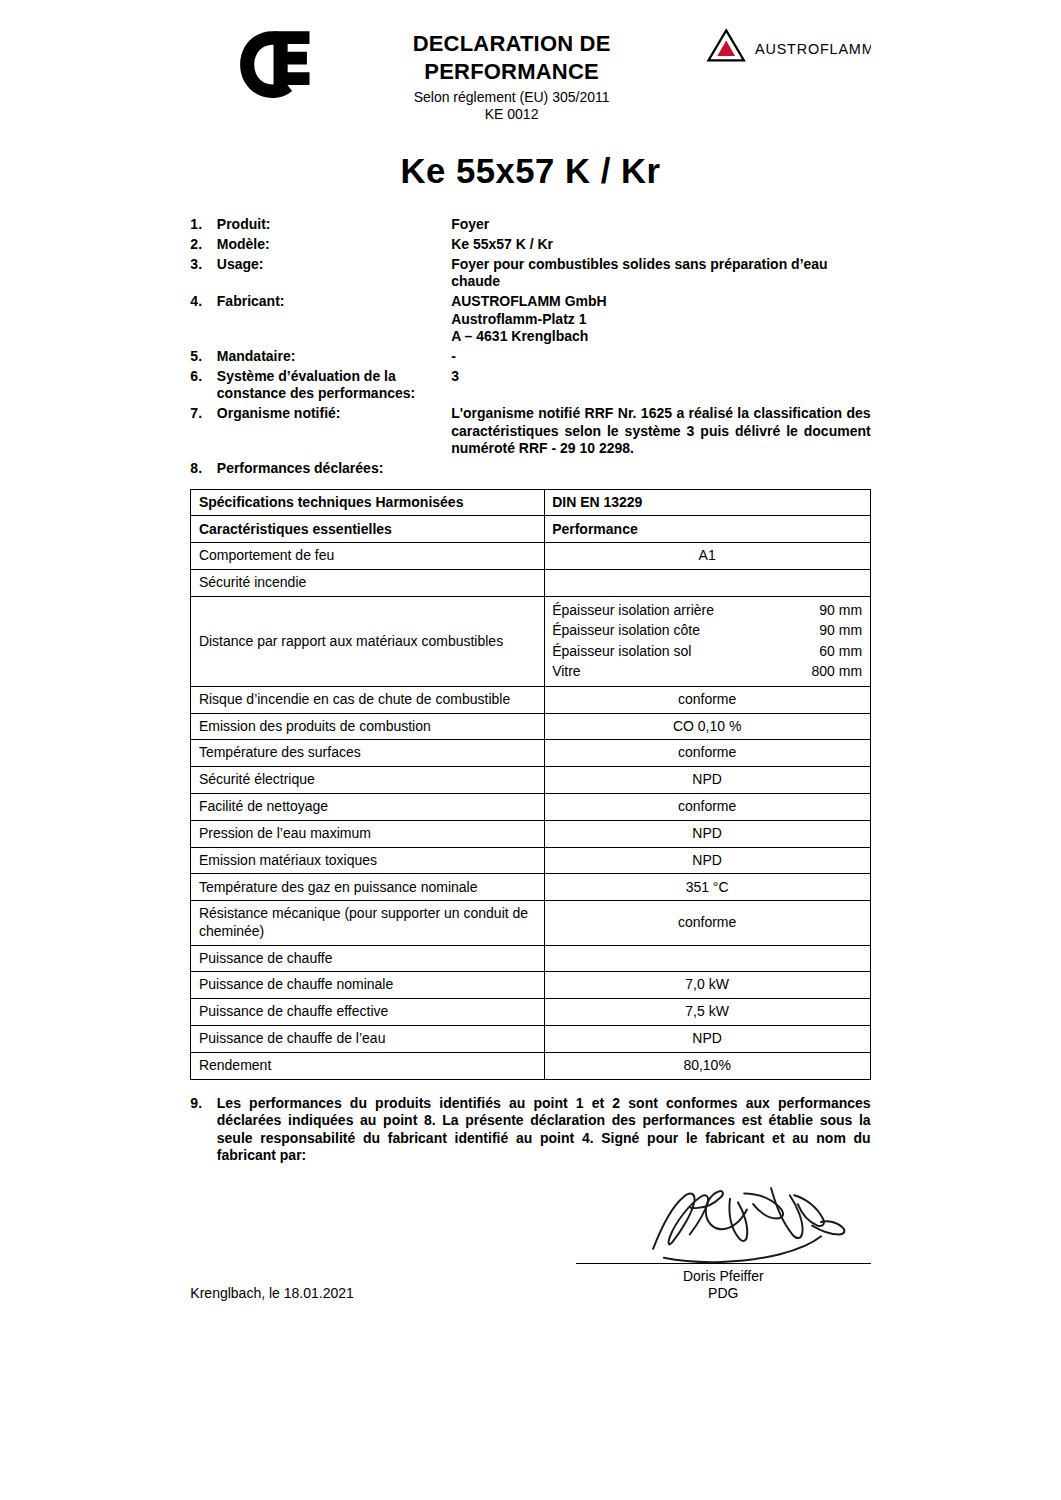DECLARATION DE PERFORMANCE
Selon réglement (EU) 305/2011
KE 0012
AUSTROFLAMM
Ke 55x57 K / Kr
Produit: Foyer
Modèle: Ke 55x57 K / Kr
Usage: Foyer pour combustibles solides sans préparation d’eau chaude
Fabricant: AUSTROFLAMM GmbH Austroflamm-Platz 1 A – 4631 Krenglbach
Mandataire:-
Système d’évaluation de la
constance des performances: 3
Organisme notifié: L'organisme notifié RRF Nr. 1625 a réalisé la classification des caractéristiques selon le système 3 puis délivré le document numéroté RRF - 29 10 2298.
Performances déclarées:
| Spécifications techniques Harmonisées | DIN EN 13229 |
| --- | --- |
| Caractéristiques essentielles | Performance |
| Comportement de feu | A1 |
| Sécurité incendie | |
| Distance par rapport aux matériaux combustibles | / Épaisseur isolation arrière / 90 mm / / Épaisseur isolation côte / 90 mm / / Épaisseur isolation sol / 60 mm / / Vitre / 800 mm / |
| Risque d’incendie en cas de chute de combustible | conforme |
| Emission des produits de combustion | CO 0,10 % |
| Température des surfaces | conforme |
| Sécurité électrique | NPD |
| Facilité de nettoyage | conforme |
| Pression de l’eau maximum | NPD |
| Emission matériaux toxiques | NPD |
| Température des gaz en puissance nominale | 351 °C |
| Résistance mécanique (pour supporter un conduit de cheminée) | conforme |
| Puissance de chauffe | |
| Puissance de chauffe nominale | 7,0 kW |
| Puissance de chauffe effective | 7,5 kW |
| Puissance de chauffe de l’eau | NPD |
| Rendement | 80,10% |
9.
Les performances du produits identifiés au point 1 et 2 sont conformes aux performances déclarées indiquées au point 8. La présente déclaration des performances est établie sous la seule responsabilité du fabricant identifié au point 4. Signé pour le fabricant et au nom du fabricant par:
Krenglbach, le 18.01.2021
Doris Pfeiffer
PDG